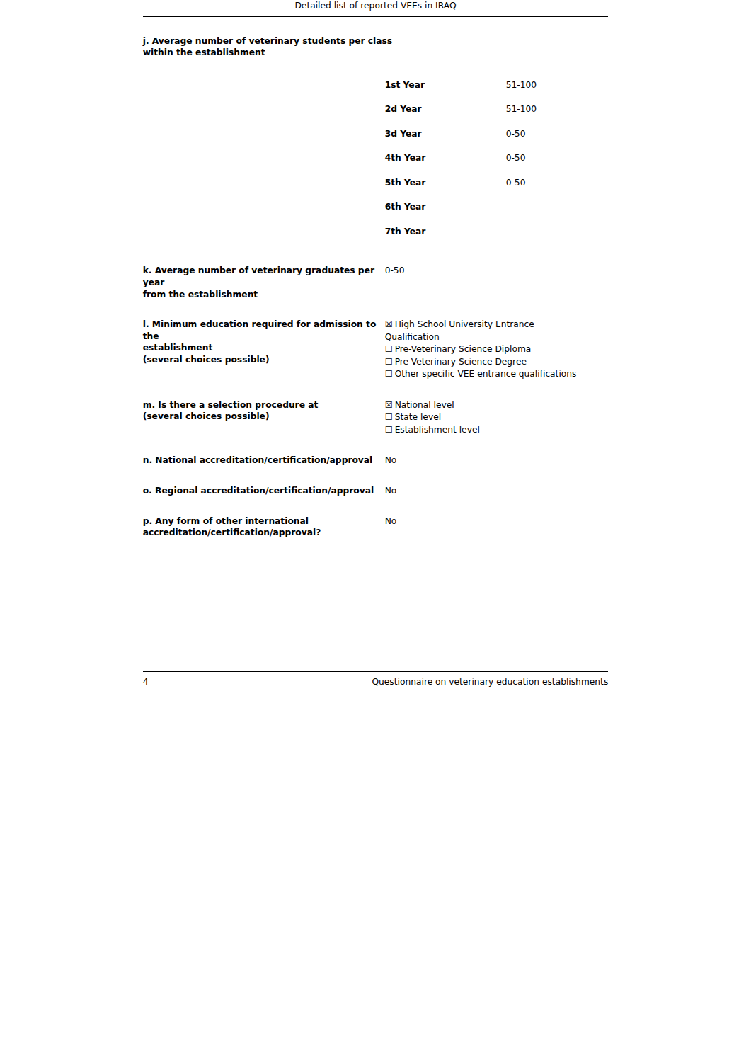Detailed list of reported VEEs in IRAQ
j. Average number of veterinary students per class
within the establishment
| | 1st Year | 51-100 |
| | 2d Year | 51-100 |
| | 3d Year | 0-50 |
| | 4th Year | 0-50 |
| | 5th Year | 0-50 |
| | 6th Year | |
| | 7th Year | |
k. Average number of veterinary graduates per year
from the establishment
0-50
l. Minimum education required for admission to the
establishment
(several choices possible)
High School University Entrance
Qualification
Pre-Veterinary Science Diploma
Pre-Veterinary Science Degree
Other specific VEE entrance qualifications
m. Is there a selection procedure at
(several choices possible)
National level
State level
Establishment level
n. National accreditation/certification/approval
No
o. Regional accreditation/certification/approval
No
p. Any form of other international
accreditation/certification/approval?
No
4
Questionnaire on veterinary education establishments